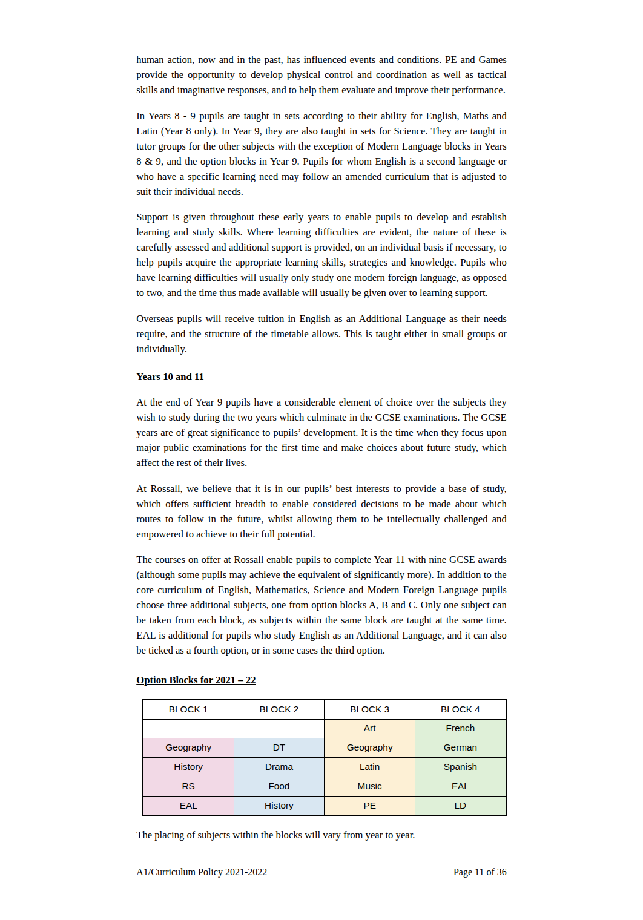human action, now and in the past, has influenced events and conditions. PE and Games provide the opportunity to develop physical control and coordination as well as tactical skills and imaginative responses, and to help them evaluate and improve their performance.
In Years 8 - 9 pupils are taught in sets according to their ability for English, Maths and Latin (Year 8 only). In Year 9, they are also taught in sets for Science. They are taught in tutor groups for the other subjects with the exception of Modern Language blocks in Years 8 & 9, and the option blocks in Year 9. Pupils for whom English is a second language or who have a specific learning need may follow an amended curriculum that is adjusted to suit their individual needs.
Support is given throughout these early years to enable pupils to develop and establish learning and study skills. Where learning difficulties are evident, the nature of these is carefully assessed and additional support is provided, on an individual basis if necessary, to help pupils acquire the appropriate learning skills, strategies and knowledge. Pupils who have learning difficulties will usually only study one modern foreign language, as opposed to two, and the time thus made available will usually be given over to learning support.
Overseas pupils will receive tuition in English as an Additional Language as their needs require, and the structure of the timetable allows. This is taught either in small groups or individually.
Years 10 and 11
At the end of Year 9 pupils have a considerable element of choice over the subjects they wish to study during the two years which culminate in the GCSE examinations. The GCSE years are of great significance to pupils’ development. It is the time when they focus upon major public examinations for the first time and make choices about future study, which affect the rest of their lives.
At Rossall, we believe that it is in our pupils’ best interests to provide a base of study, which offers sufficient breadth to enable considered decisions to be made about which routes to follow in the future, whilst allowing them to be intellectually challenged and empowered to achieve to their full potential.
The courses on offer at Rossall enable pupils to complete Year 11 with nine GCSE awards (although some pupils may achieve the equivalent of significantly more). In addition to the core curriculum of English, Mathematics, Science and Modern Foreign Language pupils choose three additional subjects, one from option blocks A, B and C. Only one subject can be taken from each block, as subjects within the same block are taught at the same time. EAL is additional for pupils who study English as an Additional Language, and it can also be ticked as a fourth option, or in some cases the third option.
Option Blocks for 2021 – 22
| BLOCK 1 | BLOCK 2 | BLOCK 3 | BLOCK 4 |
| --- | --- | --- | --- |
| | | Art | French |
| Geography | DT | Geography | German |
| History | Drama | Latin | Spanish |
| RS | Food | Music | EAL |
| EAL | History | PE | LD |
The placing of subjects within the blocks will vary from year to year.
A1/Curriculum Policy 2021-2022 Page 11 of 36